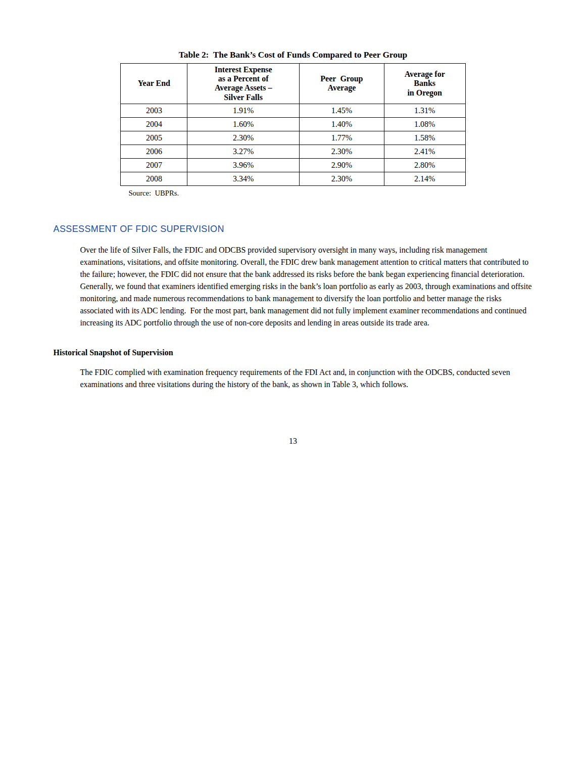Table 2: The Bank’s Cost of Funds Compared to Peer Group
| Year End | Interest Expense as a Percent of Average Assets – Silver Falls | Peer Group Average | Average for Banks in Oregon |
| --- | --- | --- | --- |
| 2003 | 1.91% | 1.45% | 1.31% |
| 2004 | 1.60% | 1.40% | 1.08% |
| 2005 | 2.30% | 1.77% | 1.58% |
| 2006 | 3.27% | 2.30% | 2.41% |
| 2007 | 3.96% | 2.90% | 2.80% |
| 2008 | 3.34% | 2.30% | 2.14% |
Source: UBPRs.
ASSESSMENT OF FDIC SUPERVISION
Over the life of Silver Falls, the FDIC and ODCBS provided supervisory oversight in many ways, including risk management examinations, visitations, and offsite monitoring. Overall, the FDIC drew bank management attention to critical matters that contributed to the failure; however, the FDIC did not ensure that the bank addressed its risks before the bank began experiencing financial deterioration. Generally, we found that examiners identified emerging risks in the bank’s loan portfolio as early as 2003, through examinations and offsite monitoring, and made numerous recommendations to bank management to diversify the loan portfolio and better manage the risks associated with its ADC lending. For the most part, bank management did not fully implement examiner recommendations and continued increasing its ADC portfolio through the use of non-core deposits and lending in areas outside its trade area.
Historical Snapshot of Supervision
The FDIC complied with examination frequency requirements of the FDI Act and, in conjunction with the ODCBS, conducted seven examinations and three visitations during the history of the bank, as shown in Table 3, which follows.
13